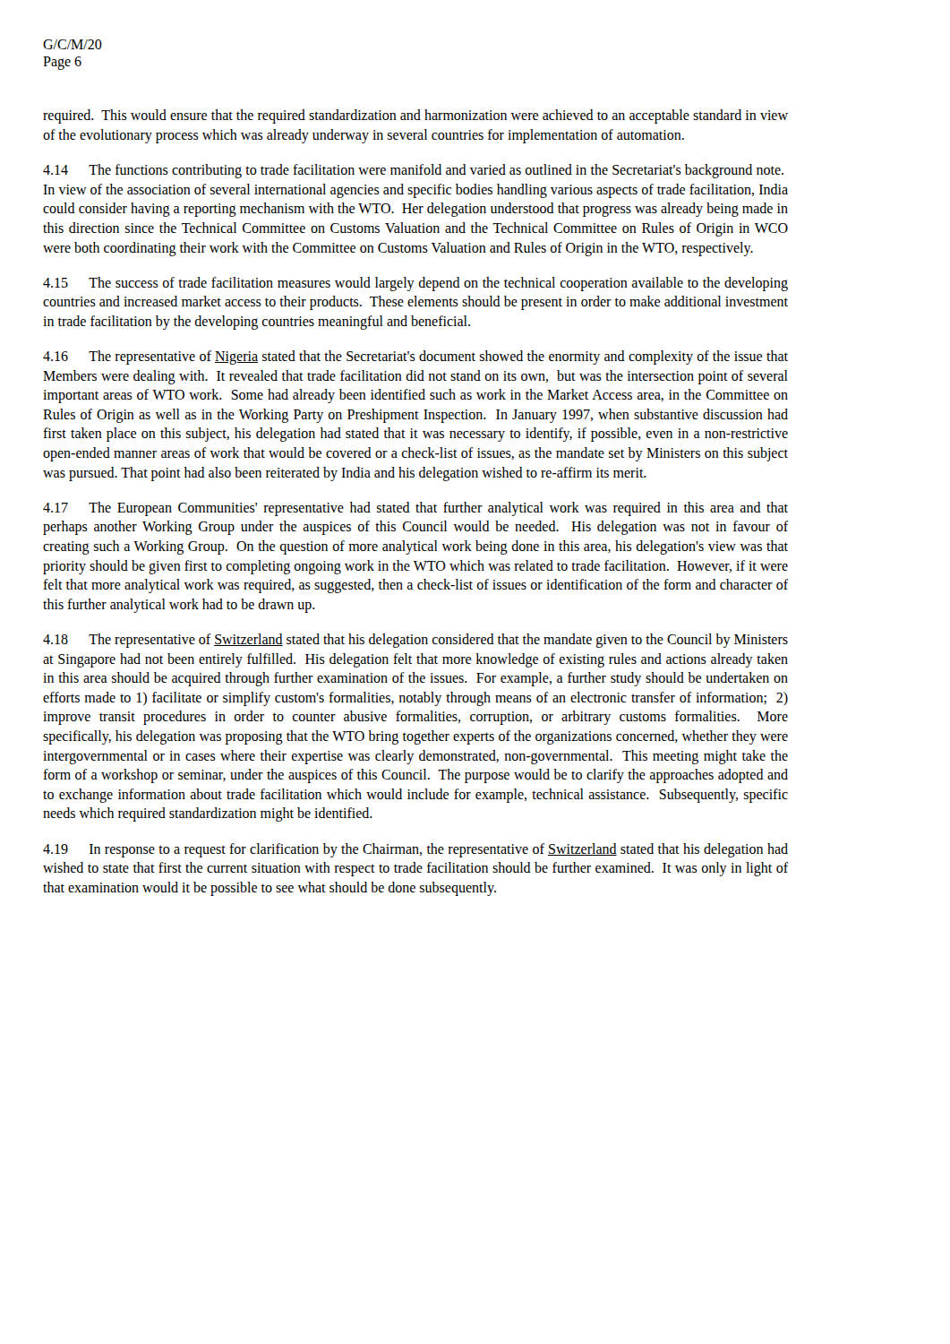G/C/M/20
Page 6
required. This would ensure that the required standardization and harmonization were achieved to an acceptable standard in view of the evolutionary process which was already underway in several countries for implementation of automation.
4.14 The functions contributing to trade facilitation were manifold and varied as outlined in the Secretariat's background note. In view of the association of several international agencies and specific bodies handling various aspects of trade facilitation, India could consider having a reporting mechanism with the WTO. Her delegation understood that progress was already being made in this direction since the Technical Committee on Customs Valuation and the Technical Committee on Rules of Origin in WCO were both coordinating their work with the Committee on Customs Valuation and Rules of Origin in the WTO, respectively.
4.15 The success of trade facilitation measures would largely depend on the technical cooperation available to the developing countries and increased market access to their products. These elements should be present in order to make additional investment in trade facilitation by the developing countries meaningful and beneficial.
4.16 The representative of Nigeria stated that the Secretariat's document showed the enormity and complexity of the issue that Members were dealing with. It revealed that trade facilitation did not stand on its own, but was the intersection point of several important areas of WTO work. Some had already been identified such as work in the Market Access area, in the Committee on Rules of Origin as well as in the Working Party on Preshipment Inspection. In January 1997, when substantive discussion had first taken place on this subject, his delegation had stated that it was necessary to identify, if possible, even in a non-restrictive open-ended manner areas of work that would be covered or a check-list of issues, as the mandate set by Ministers on this subject was pursued. That point had also been reiterated by India and his delegation wished to re-affirm its merit.
4.17 The European Communities' representative had stated that further analytical work was required in this area and that perhaps another Working Group under the auspices of this Council would be needed. His delegation was not in favour of creating such a Working Group. On the question of more analytical work being done in this area, his delegation's view was that priority should be given first to completing ongoing work in the WTO which was related to trade facilitation. However, if it were felt that more analytical work was required, as suggested, then a check-list of issues or identification of the form and character of this further analytical work had to be drawn up.
4.18 The representative of Switzerland stated that his delegation considered that the mandate given to the Council by Ministers at Singapore had not been entirely fulfilled. His delegation felt that more knowledge of existing rules and actions already taken in this area should be acquired through further examination of the issues. For example, a further study should be undertaken on efforts made to 1) facilitate or simplify custom's formalities, notably through means of an electronic transfer of information; 2) improve transit procedures in order to counter abusive formalities, corruption, or arbitrary customs formalities. More specifically, his delegation was proposing that the WTO bring together experts of the organizations concerned, whether they were intergovernmental or in cases where their expertise was clearly demonstrated, non-governmental. This meeting might take the form of a workshop or seminar, under the auspices of this Council. The purpose would be to clarify the approaches adopted and to exchange information about trade facilitation which would include for example, technical assistance. Subsequently, specific needs which required standardization might be identified.
4.19 In response to a request for clarification by the Chairman, the representative of Switzerland stated that his delegation had wished to state that first the current situation with respect to trade facilitation should be further examined. It was only in light of that examination would it be possible to see what should be done subsequently.